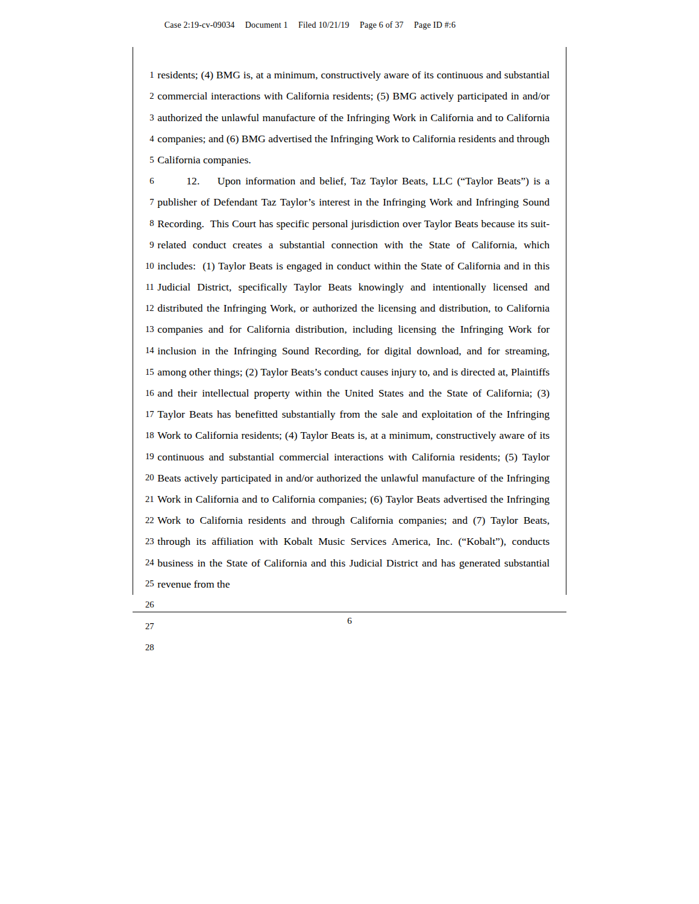Case 2:19-cv-09034 Document 1 Filed 10/21/19 Page 6 of 37 Page ID #:6
1
2
3
4
5
6
7
8
9
10
11
12
13
14
15
16
17
18
19
20
21
22
23
24
25
26
27
28
residents; (4) BMG is, at a minimum, constructively aware of its continuous and substantial commercial interactions with California residents; (5) BMG actively participated in and/or authorized the unlawful manufacture of the Infringing Work in California and to California companies; and (6) BMG advertised the Infringing Work to California residents and through California companies.
12. Upon information and belief, Taz Taylor Beats, LLC (“Taylor Beats”) is a publisher of Defendant Taz Taylor’s interest in the Infringing Work and Infringing Sound Recording. This Court has specific personal jurisdiction over Taylor Beats because its suit-related conduct creates a substantial connection with the State of California, which includes: (1) Taylor Beats is engaged in conduct within the State of California and in this Judicial District, specifically Taylor Beats knowingly and intentionally licensed and distributed the Infringing Work, or authorized the licensing and distribution, to California companies and for California distribution, including licensing the Infringing Work for inclusion in the Infringing Sound Recording, for digital download, and for streaming, among other things; (2) Taylor Beats’s conduct causes injury to, and is directed at, Plaintiffs and their intellectual property within the United States and the State of California; (3) Taylor Beats has benefitted substantially from the sale and exploitation of the Infringing Work to California residents; (4) Taylor Beats is, at a minimum, constructively aware of its continuous and substantial commercial interactions with California residents; (5) Taylor Beats actively participated in and/or authorized the unlawful manufacture of the Infringing Work in California and to California companies; (6) Taylor Beats advertised the Infringing Work to California residents and through California companies; and (7) Taylor Beats, through its affiliation with Kobalt Music Services America, Inc. (“Kobalt”), conducts business in the State of California and this Judicial District and has generated substantial revenue from the
6